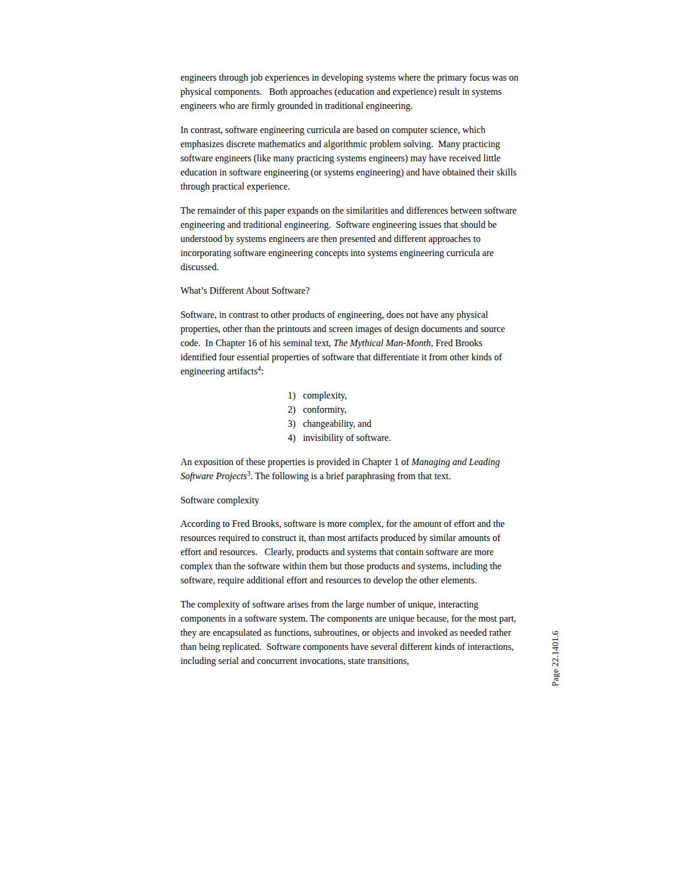engineers through job experiences in developing systems where the primary focus was on physical components. Both approaches (education and experience) result in systems engineers who are firmly grounded in traditional engineering.
In contrast, software engineering curricula are based on computer science, which emphasizes discrete mathematics and algorithmic problem solving. Many practicing software engineers (like many practicing systems engineers) may have received little education in software engineering (or systems engineering) and have obtained their skills through practical experience.
The remainder of this paper expands on the similarities and differences between software engineering and traditional engineering. Software engineering issues that should be understood by systems engineers are then presented and different approaches to incorporating software engineering concepts into systems engineering curricula are discussed.
What’s Different About Software?
Software, in contrast to other products of engineering, does not have any physical properties, other than the printouts and screen images of design documents and source code. In Chapter 16 of his seminal text, The Mythical Man-Month, Fred Brooks identified four essential properties of software that differentiate it from other kinds of engineering artifacts4:
1) complexity,
2) conformity,
3) changeability, and
4) invisibility of software.
An exposition of these properties is provided in Chapter 1 of Managing and Leading Software Projects3. The following is a brief paraphrasing from that text.
Software complexity
According to Fred Brooks, software is more complex, for the amount of effort and the resources required to construct it, than most artifacts produced by similar amounts of effort and resources. Clearly, products and systems that contain software are more complex than the software within them but those products and systems, including the software, require additional effort and resources to develop the other elements.
The complexity of software arises from the large number of unique, interacting components in a software system. The components are unique because, for the most part, they are encapsulated as functions, subroutines, or objects and invoked as needed rather than being replicated. Software components have several different kinds of interactions, including serial and concurrent invocations, state transitions,
Page 22.1401.6